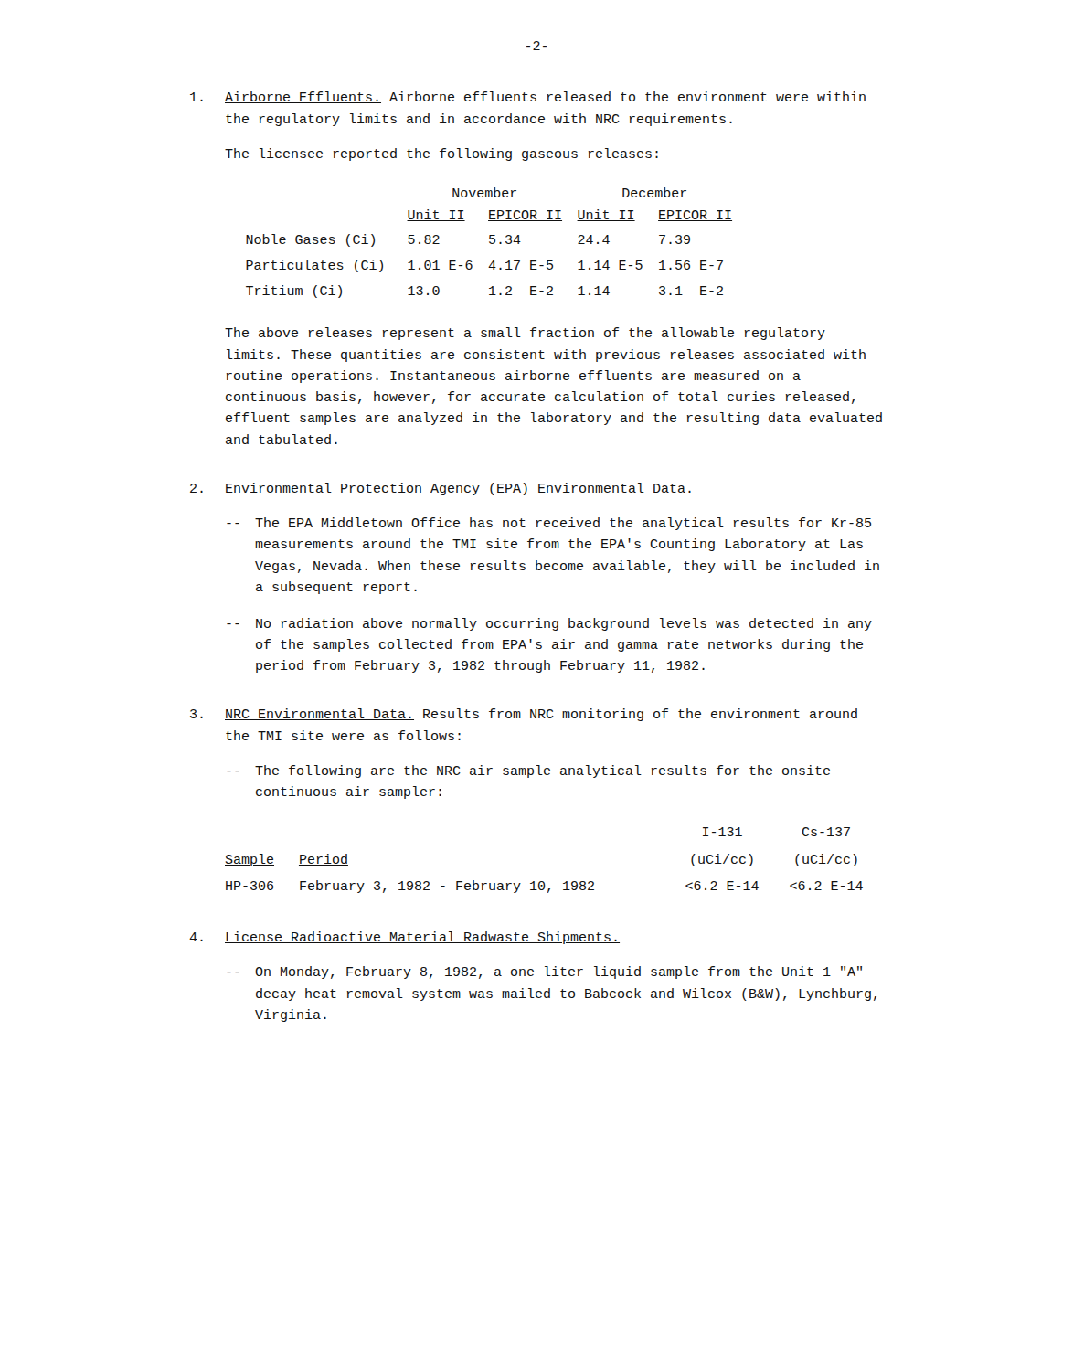-2-
Airborne Effluents. Airborne effluents released to the environment were within the regulatory limits and in accordance with NRC requirements.
The licensee reported the following gaseous releases:
| | November | December |
| --- | --- | --- |
| | Unit II | EPICOR II | Unit II | EPICOR II |
| Noble Gases (Ci) | 5.82 | 5.34 | 24.4 | 7.39 |
| Particulates (Ci) | 1.01 E-6 | 4.17 E-5 | 1.14 E-5 | 1.56 E-7 |
| Tritium (Ci) | 13.0 | 1.2 E-2 | 1.14 | 3.1 E-2 |
The above releases represent a small fraction of the allowable regulatory limits. These quantities are consistent with previous releases associated with routine operations. Instantaneous airborne effluents are measured on a continuous basis, however, for accurate calculation of total curies released, effluent samples are analyzed in the laboratory and the resulting data evaluated and tabulated.
Environmental Protection Agency (EPA) Environmental Data.
The EPA Middletown Office has not received the analytical results for Kr-85 measurements around the TMI site from the EPA's Counting Laboratory at Las Vegas, Nevada. When these results become available, they will be included in a subsequent report.
No radiation above normally occurring background levels was detected in any of the samples collected from EPA's air and gamma rate networks during the period from February 3, 1982 through February 11, 1982.
NRC Environmental Data. Results from NRC monitoring of the environment around the TMI site were as follows:
The following are the NRC air sample analytical results for the onsite continuous air sampler:
| | | I-131 | Cs-137 |
| --- | --- | --- | --- |
| Sample | Period | (uCi/cc) | (uCi/cc) |
| HP-306 | February 3, 1982 - February 10, 1982 | <6.2 E-14 | <6.2 E-14 |
License Radioactive Material Radwaste Shipments.
On Monday, February 8, 1982, a one liter liquid sample from the Unit 1 "A" decay heat removal system was mailed to Babcock and Wilcox (B&W), Lynchburg, Virginia.